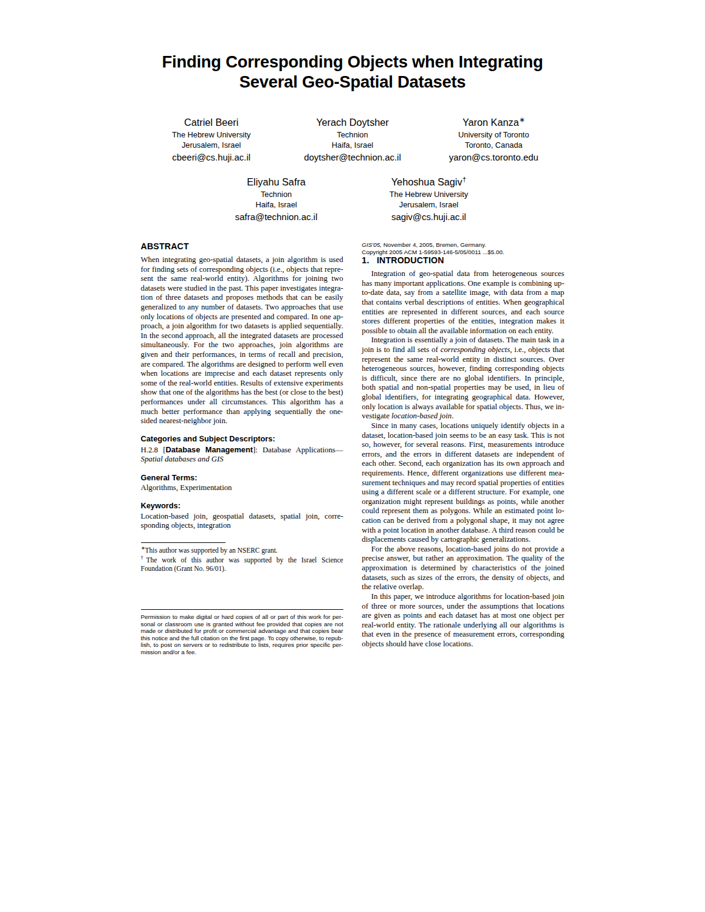Finding Corresponding Objects when Integrating
Several Geo-Spatial Datasets
| Catriel Beeri The Hebrew University Jerusalem, Israel cbeeri@cs.huji.ac.il | Yerach Doytsher Technion Haifa, Israel doytsher@technion.ac.il | Yaron Kanza ∗ University of Toronto Toronto, Canada yaron@cs.toronto.edu |
| Eliyahu Safra Technion Haifa, Israel safra@technion.ac.il | Yehoshua Sagiv † The Hebrew University Jerusalem, Israel sagiv@cs.huji.ac.il |
Abstract
When integrating geo-spatial datasets, a join algorithm is used for finding sets of corresponding objects (i.e., objects that represent the same real-world entity). Algorithms for joining two datasets were studied in the past. This paper investigates integration of three datasets and proposes methods that can be easily generalized to any number of datasets. Two approaches that use only locations of objects are presented and compared. In one approach, a join algorithm for two datasets is applied sequentially. In the second approach, all the integrated datasets are processed simultaneously. For the two approaches, join algorithms are given and their performances, in terms of recall and precision, are compared. The algorithms are designed to perform well even when locations are imprecise and each dataset represents only some of the real-world entities. Results of extensive experiments show that one of the algorithms has the best (or close to the best) performances under all circumstances. This algorithm has a much better performance than applying sequentially the one-sided nearest-neighbor join.
Categories and Subject Descriptors:
H.2.8 [Database Management]: Database Applications—Spatial databases and GIS
General Terms:
Algorithms, Experimentation
Keywords:
Location-based join, geospatial datasets, spatial join, corresponding objects, integration
∗This author was supported by an NSERC grant.
†The work of this author was supported by the Israel Science Foundation (Grant No. 96/01).
Permission to make digital or hard copies of all or part of this work for personal or classroom use is granted without fee provided that copies are not made or distributed for profit or commercial advantage and that copies bear this notice and the full citation on the first page. To copy otherwise, to republish, to post on servers or to redistribute to lists, requires prior specific permission and/or a fee.
GIS'05, November 4, 2005, Bremen, Germany.
Copyright 2005 ACM 1-59593-146-5/05/0011 ...$5.00.
1. Introduction
Integration of geo-spatial data from heterogeneous sources has many important applications. One example is combining up-to-date data, say from a satellite image, with data from a map that contains verbal descriptions of entities. When geographical entities are represented in different sources, and each source stores different properties of the entities, integration makes it possible to obtain all the available information on each entity.
Integration is essentially a join of datasets. The main task in a join is to find all sets of corresponding objects, i.e., objects that represent the same real-world entity in distinct sources. Over heterogeneous sources, however, finding corresponding objects is difficult, since there are no global identifiers. In principle, both spatial and non-spatial properties may be used, in lieu of global identifiers, for integrating geographical data. However, only location is always available for spatial objects. Thus, we investigate location-based join.
Since in many cases, locations uniquely identify objects in a dataset, location-based join seems to be an easy task. This is not so, however, for several reasons. First, measurements introduce errors, and the errors in different datasets are independent of each other. Second, each organization has its own approach and requirements. Hence, different organizations use different measurement techniques and may record spatial properties of entities using a different scale or a different structure. For example, one organization might represent buildings as points, while another could represent them as polygons. While an estimated point location can be derived from a polygonal shape, it may not agree with a point location in another database. A third reason could be displacements caused by cartographic generalizations.
For the above reasons, location-based joins do not provide a precise answer, but rather an approximation. The quality of the approximation is determined by characteristics of the joined datasets, such as sizes of the errors, the density of objects, and the relative overlap.
In this paper, we introduce algorithms for location-based join of three or more sources, under the assumptions that locations are given as points and each dataset has at most one object per real-world entity. The rationale underlying all our algorithms is that even in the presence of measurement errors, corresponding objects should have close locations.